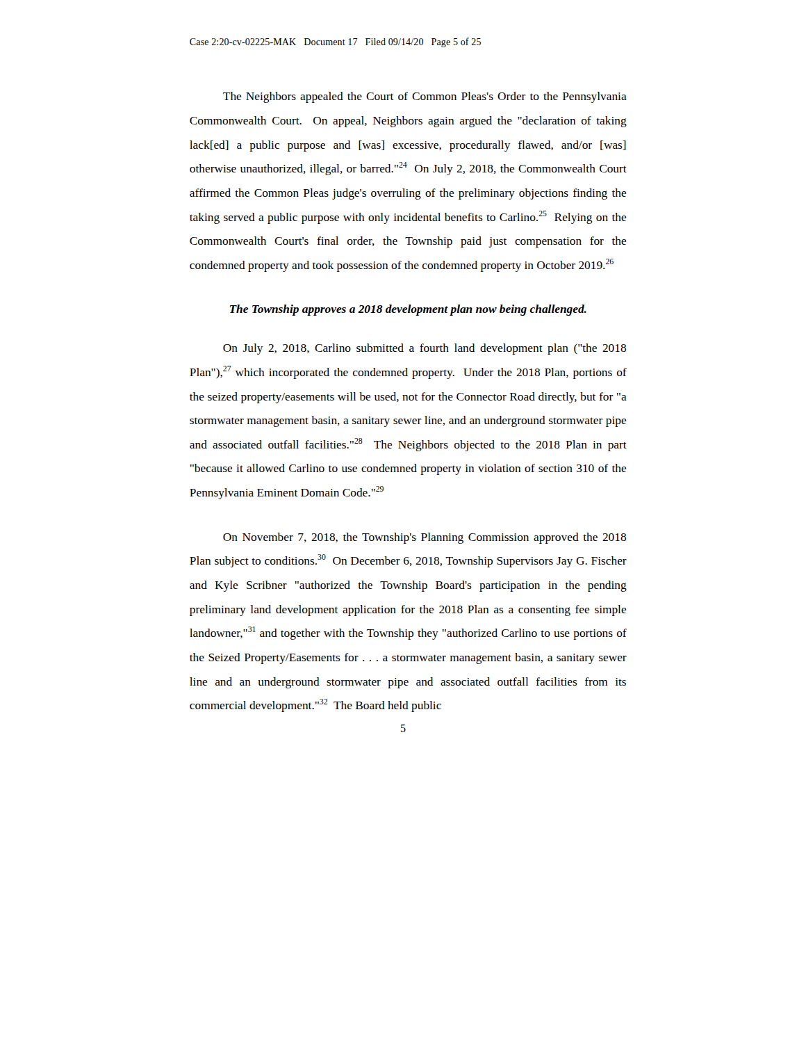Case 2:20-cv-02225-MAK Document 17 Filed 09/14/20 Page 5 of 25
The Neighbors appealed the Court of Common Pleas's Order to the Pennsylvania Commonwealth Court. On appeal, Neighbors again argued the "declaration of taking lack[ed] a public purpose and [was] excessive, procedurally flawed, and/or [was] otherwise unauthorized, illegal, or barred."24 On July 2, 2018, the Commonwealth Court affirmed the Common Pleas judge's overruling of the preliminary objections finding the taking served a public purpose with only incidental benefits to Carlino.25 Relying on the Commonwealth Court's final order, the Township paid just compensation for the condemned property and took possession of the condemned property in October 2019.26
The Township approves a 2018 development plan now being challenged.
On July 2, 2018, Carlino submitted a fourth land development plan ("the 2018 Plan"),27 which incorporated the condemned property. Under the 2018 Plan, portions of the seized property/easements will be used, not for the Connector Road directly, but for "a stormwater management basin, a sanitary sewer line, and an underground stormwater pipe and associated outfall facilities."28 The Neighbors objected to the 2018 Plan in part "because it allowed Carlino to use condemned property in violation of section 310 of the Pennsylvania Eminent Domain Code."29
On November 7, 2018, the Township's Planning Commission approved the 2018 Plan subject to conditions.30 On December 6, 2018, Township Supervisors Jay G. Fischer and Kyle Scribner "authorized the Township Board's participation in the pending preliminary land development application for the 2018 Plan as a consenting fee simple landowner,"31 and together with the Township they "authorized Carlino to use portions of the Seized Property/Easements for . . . a stormwater management basin, a sanitary sewer line and an underground stormwater pipe and associated outfall facilities from its commercial development."32 The Board held public
5